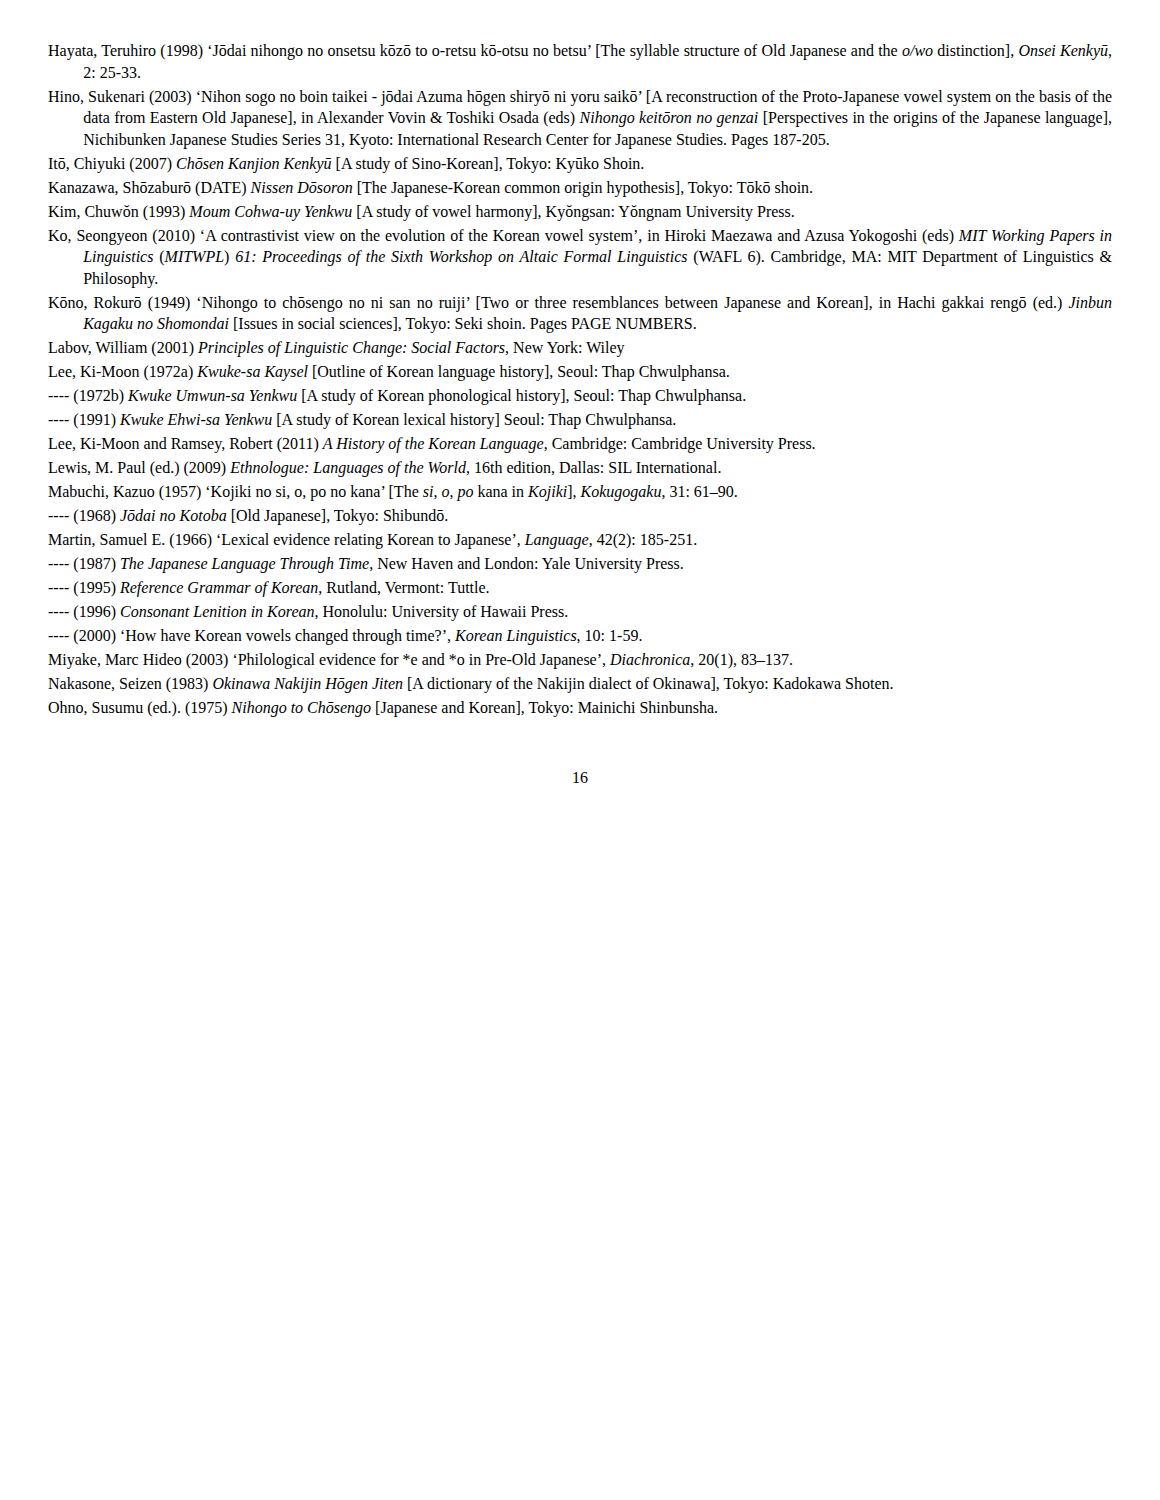Hayata, Teruhiro (1998) ‘Jōdai nihongo no onsetsu kōzō to o-retsu kō-otsu no betsu’ [The syllable structure of Old Japanese and the o/wo distinction], Onsei Kenkyū, 2: 25-33.
Hino, Sukenari (2003) ‘Nihon sogo no boin taikei - jōdai Azuma hōgen shiryō ni yoru saikō’ [A reconstruction of the Proto-Japanese vowel system on the basis of the data from Eastern Old Japanese], in Alexander Vovin & Toshiki Osada (eds) Nihongo keitōron no genzai [Perspectives in the origins of the Japanese language], Nichibunken Japanese Studies Series 31, Kyoto: International Research Center for Japanese Studies. Pages 187-205.
Itō, Chiyuki (2007) Chōsen Kanjion Kenkyū [A study of Sino-Korean], Tokyo: Kyūko Shoin.
Kanazawa, Shōzaburō (DATE) Nissen Dōsoron [The Japanese-Korean common origin hypothesis], Tokyo: Tōkō shoin.
Kim, Chuwŏn (1993) Moum Cohwa-uy Yenkwu [A study of vowel harmony], Kyŏngsan: Yŏngnam University Press.
Ko, Seongyeon (2010) ‘A contrastivist view on the evolution of the Korean vowel system’, in Hiroki Maezawa and Azusa Yokogoshi (eds) MIT Working Papers in Linguistics (MITWPL) 61: Proceedings of the Sixth Workshop on Altaic Formal Linguistics (WAFL 6). Cambridge, MA: MIT Department of Linguistics & Philosophy.
Kōno, Rokurō (1949) ‘Nihongo to chōsengo no ni san no ruiji’ [Two or three resemblances between Japanese and Korean], in Hachi gakkai rengō (ed.) Jinbun Kagaku no Shomondai [Issues in social sciences], Tokyo: Seki shoin. Pages PAGE NUMBERS.
Labov, William (2001) Principles of Linguistic Change: Social Factors, New York: Wiley
Lee, Ki-Moon (1972a) Kwuke-sa Kaysel [Outline of Korean language history], Seoul: Thap Chwulphansa.
---- (1972b) Kwuke Umwun-sa Yenkwu [A study of Korean phonological history], Seoul: Thap Chwulphansa.
---- (1991) Kwuke Ehwi-sa Yenkwu [A study of Korean lexical history] Seoul: Thap Chwulphansa.
Lee, Ki-Moon and Ramsey, Robert (2011) A History of the Korean Language, Cambridge: Cambridge University Press.
Lewis, M. Paul (ed.) (2009) Ethnologue: Languages of the World, 16th edition, Dallas: SIL International.
Mabuchi, Kazuo (1957) ‘Kojiki no si, o, po no kana’ [The si, o, po kana in Kojiki], Kokugogaku, 31: 61–90.
---- (1968) Jōdai no Kotoba [Old Japanese], Tokyo: Shibundō.
Martin, Samuel E. (1966) ‘Lexical evidence relating Korean to Japanese’, Language, 42(2): 185-251.
---- (1987) The Japanese Language Through Time, New Haven and London: Yale University Press.
---- (1995) Reference Grammar of Korean, Rutland, Vermont: Tuttle.
---- (1996) Consonant Lenition in Korean, Honolulu: University of Hawaii Press.
---- (2000) ‘How have Korean vowels changed through time?’, Korean Linguistics, 10: 1-59.
Miyake, Marc Hideo (2003) ‘Philological evidence for *e and *o in Pre-Old Japanese’, Diachronica, 20(1), 83–137.
Nakasone, Seizen (1983) Okinawa Nakijin Hōgen Jiten [A dictionary of the Nakijin dialect of Okinawa], Tokyo: Kadokawa Shoten.
Ohno, Susumu (ed.). (1975) Nihongo to Chōsengo [Japanese and Korean], Tokyo: Mainichi Shinbunsha.
16